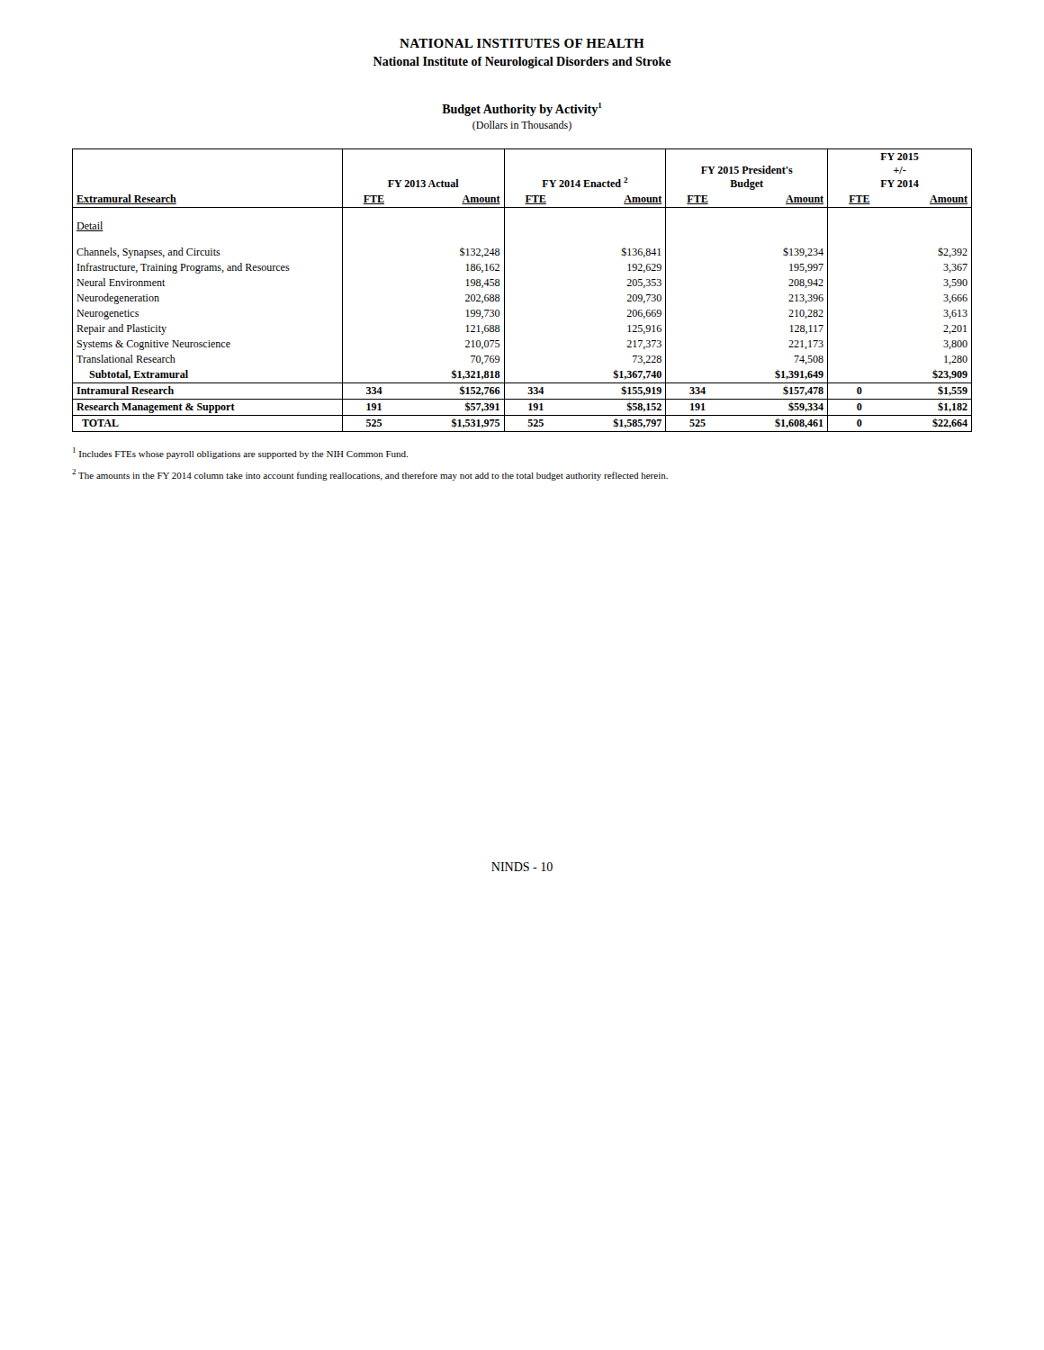NATIONAL INSTITUTES OF HEALTH
National Institute of Neurological Disorders and Stroke
Budget Authority by Activity1
(Dollars in Thousands)
| | FY 2013 Actual | FY 2014 Enacted 2 | FY 2015 President's Budget | FY 2015 +/- FY 2014 |
| Extramural Research | FTE | Amount | FTE | Amount | FTE | Amount | FTE | Amount |
| Detail | | | | | | | | |
| Channels, Synapses, and Circuits | | $132,248 | | $136,841 | | $139,234 | | $2,392 |
| Infrastructure, Training Programs, and Resources | | 186,162 | | 192,629 | | 195,997 | | 3,367 |
| Neural Environment | | 198,458 | | 205,353 | | 208,942 | | 3,590 |
| Neurodegeneration | | 202,688 | | 209,730 | | 213,396 | | 3,666 |
| Neurogenetics | | 199,730 | | 206,669 | | 210,282 | | 3,613 |
| Repair and Plasticity | | 121,688 | | 125,916 | | 128,117 | | 2,201 |
| Systems & Cognitive Neuroscience | | 210,075 | | 217,373 | | 221,173 | | 3,800 |
| Translational Research | | 70,769 | | 73,228 | | 74,508 | | 1,280 |
| Subtotal, Extramural | | $1,321,818 | | $1,367,740 | | $1,391,649 | | $23,909 |
| Intramural Research | 334 | $152,766 | 334 | $155,919 | 334 | $157,478 | 0 | $1,559 |
| Research Management & Support | 191 | $57,391 | 191 | $58,152 | 191 | $59,334 | 0 | $1,182 |
| TOTAL | 525 | $1,531,975 | 525 | $1,585,797 | 525 | $1,608,461 | 0 | $22,664 |
1 Includes FTEs whose payroll obligations are supported by the NIH Common Fund.
2 The amounts in the FY 2014 column take into account funding reallocations, and therefore may not add to the total budget authority reflected herein.
NINDS - 10